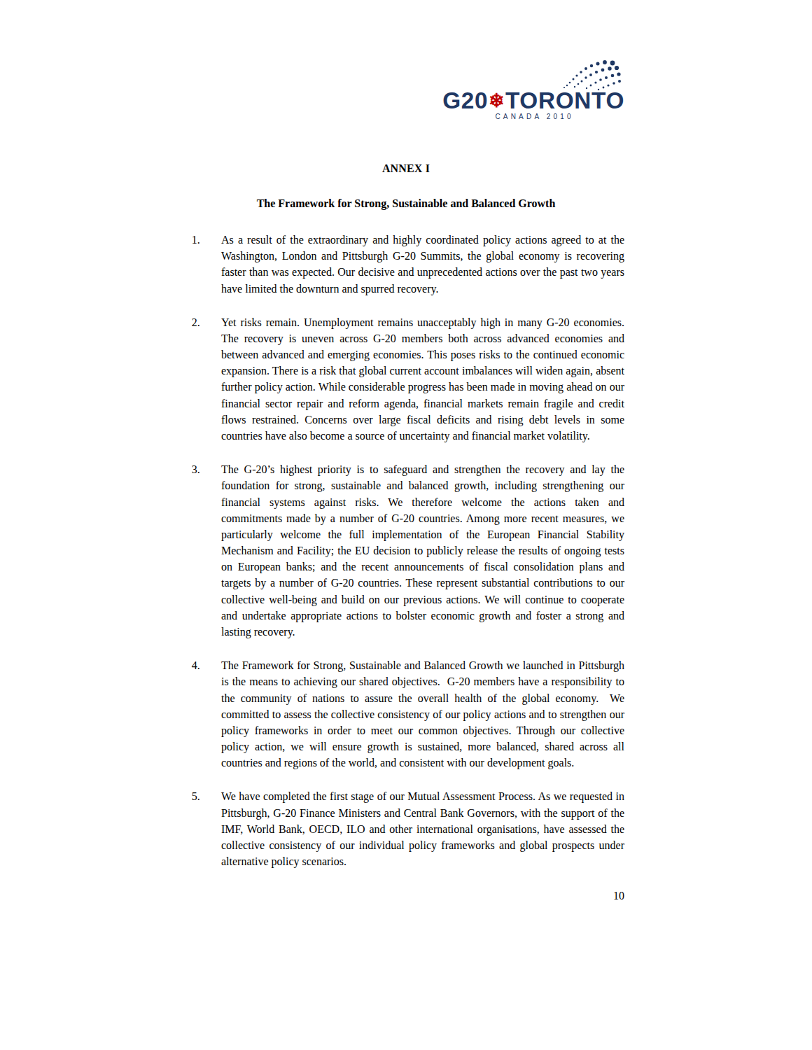G20❄TORONTO
CANADA 2010
ANNEX I
The Framework for Strong, Sustainable and Balanced Growth
As a result of the extraordinary and highly coordinated policy actions agreed to at the Washington, London and Pittsburgh G-20 Summits, the global economy is recovering faster than was expected. Our decisive and unprecedented actions over the past two years have limited the downturn and spurred recovery.
Yet risks remain. Unemployment remains unacceptably high in many G-20 economies. The recovery is uneven across G-20 members both across advanced economies and between advanced and emerging economies. This poses risks to the continued economic expansion. There is a risk that global current account imbalances will widen again, absent further policy action. While considerable progress has been made in moving ahead on our financial sector repair and reform agenda, financial markets remain fragile and credit flows restrained. Concerns over large fiscal deficits and rising debt levels in some countries have also become a source of uncertainty and financial market volatility.
The G-20’s highest priority is to safeguard and strengthen the recovery and lay the foundation for strong, sustainable and balanced growth, including strengthening our financial systems against risks. We therefore welcome the actions taken and commitments made by a number of G-20 countries. Among more recent measures, we particularly welcome the full implementation of the European Financial Stability Mechanism and Facility; the EU decision to publicly release the results of ongoing tests on European banks; and the recent announcements of fiscal consolidation plans and targets by a number of G-20 countries. These represent substantial contributions to our collective well-being and build on our previous actions. We will continue to cooperate and undertake appropriate actions to bolster economic growth and foster a strong and lasting recovery.
The Framework for Strong, Sustainable and Balanced Growth we launched in Pittsburgh is the means to achieving our shared objectives. G-20 members have a responsibility to the community of nations to assure the overall health of the global economy. We committed to assess the collective consistency of our policy actions and to strengthen our policy frameworks in order to meet our common objectives. Through our collective policy action, we will ensure growth is sustained, more balanced, shared across all countries and regions of the world, and consistent with our development goals.
We have completed the first stage of our Mutual Assessment Process. As we requested in Pittsburgh, G-20 Finance Ministers and Central Bank Governors, with the support of the IMF, World Bank, OECD, ILO and other international organisations, have assessed the collective consistency of our individual policy frameworks and global prospects under alternative policy scenarios.
10